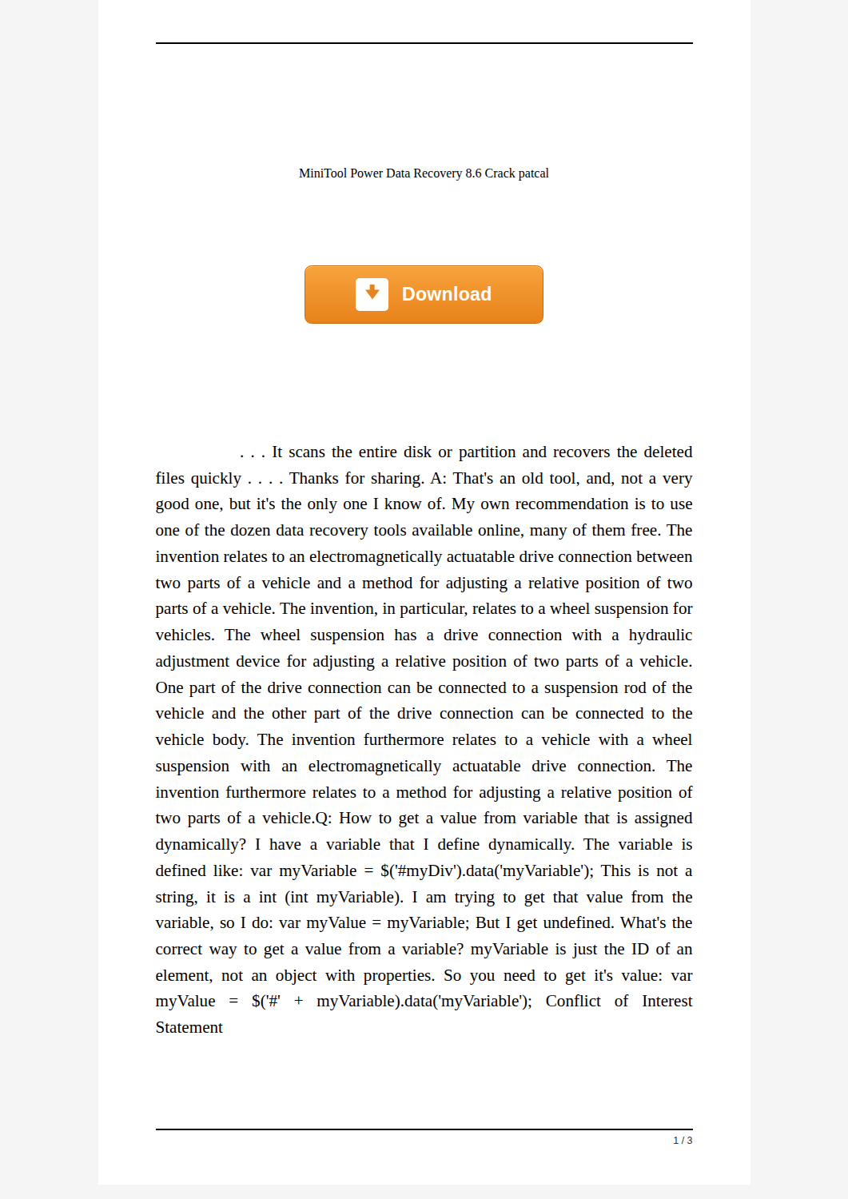MiniTool Power Data Recovery 8.6 Crack patcal
Download
. . . It scans the entire disk or partition and recovers the deleted files quickly . . . . Thanks for sharing. A: That's an old tool, and, not a very good one, but it's the only one I know of. My own recommendation is to use one of the dozen data recovery tools available online, many of them free. The invention relates to an electromagnetically actuatable drive connection between two parts of a vehicle and a method for adjusting a relative position of two parts of a vehicle. The invention, in particular, relates to a wheel suspension for vehicles. The wheel suspension has a drive connection with a hydraulic adjustment device for adjusting a relative position of two parts of a vehicle. One part of the drive connection can be connected to a suspension rod of the vehicle and the other part of the drive connection can be connected to the vehicle body. The invention furthermore relates to a vehicle with a wheel suspension with an electromagnetically actuatable drive connection. The invention furthermore relates to a method for adjusting a relative position of two parts of a vehicle.Q: How to get a value from variable that is assigned dynamically? I have a variable that I define dynamically. The variable is defined like: var myVariable = $('#myDiv').data('myVariable'); This is not a string, it is a int (int myVariable). I am trying to get that value from the variable, so I do: var myValue = myVariable; But I get undefined. What's the correct way to get a value from a variable? myVariable is just the ID of an element, not an object with properties. So you need to get it's value: var myValue = $('#' + myVariable).data('myVariable'); Conflict of Interest Statement
1 / 3